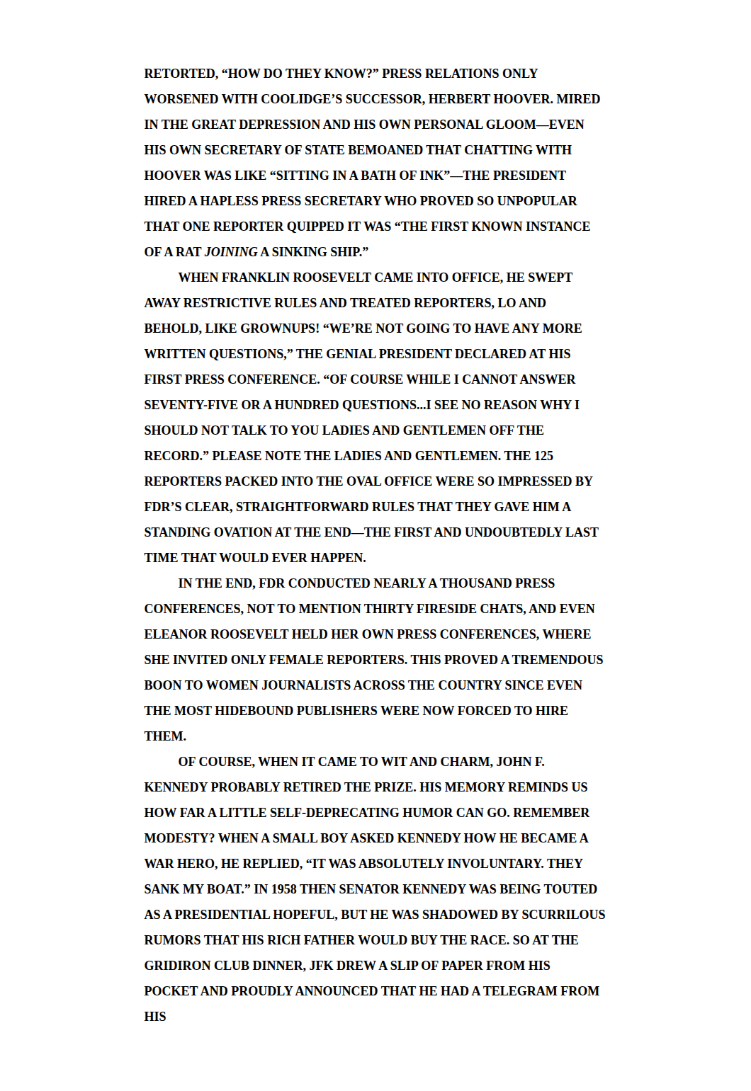retorted, “How do they know?” Press relations only worsened with Coolidge’s successor, Herbert Hoover. Mired in the Great Depression and his own personal gloom—even his own secretary of state bemoaned that chatting with Hoover was like “sitting in a bath of ink”—the president hired a hapless press secretary who proved so unpopular that one reporter quipped it was “the first known instance of a rat joining a sinking ship.”
When Franklin Roosevelt came into office, he swept away restrictive rules and treated reporters, lo and behold, like grownups! “We’re not going to have any more written questions,” the genial president declared at his first press conference. “Of course while I cannot answer seventy-five or a hundred questions...I see no reason why I should not talk to you ladies and gentlemen off the record.” Please note the ladies and gentlemen. The 125 reporters packed into the Oval Office were so impressed by FDR’s clear, straightforward rules that they gave him a standing ovation at the end—the first and undoubtedly last time that would ever happen.
In the end, FDR conducted nearly a thousand press conferences, not to mention thirty fireside chats, and even Eleanor Roosevelt held her own press conferences, where she invited only female reporters. This proved a tremendous boon to women journalists across the country since even the most hidebound publishers were now forced to hire them.
Of course, when it came to wit and charm, John F. Kennedy probably retired the prize. His memory reminds us how far a little self-deprecating humor can go. Remember modesty? When a small boy asked Kennedy how he became a war hero, he replied, “It was absolutely involuntary. They sank my boat.” In 1958 then Senator Kennedy was being touted as a presidential hopeful, but he was shadowed by scurrilous rumors that his rich father would buy the race. So at the Gridiron Club dinner, JFK drew a slip of paper from his pocket and proudly announced that he had a telegram from his